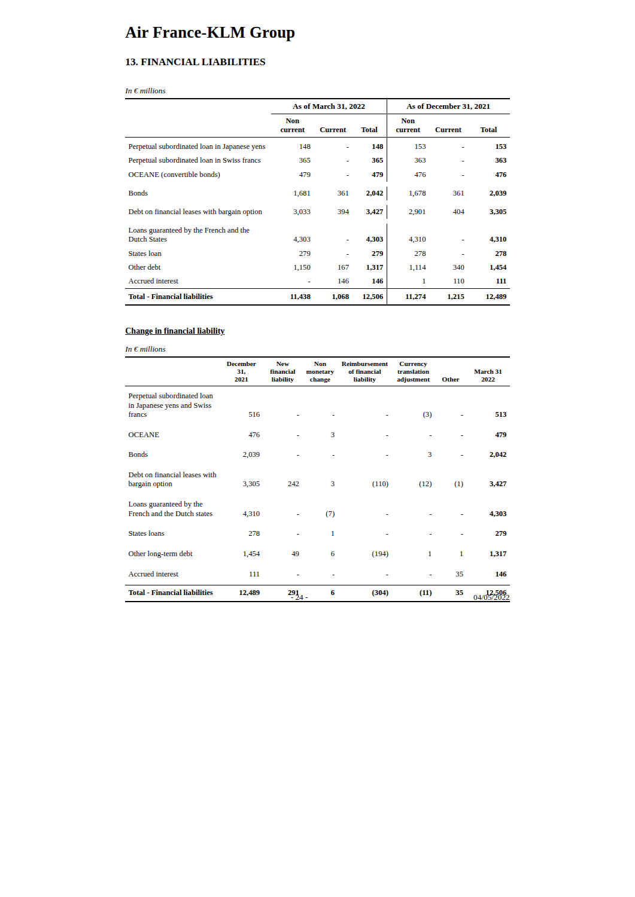Air France-KLM Group
13. FINANCIAL LIABILITIES
In € millions
| | As of March 31, 2022 | As of December 31, 2021 |
| --- | --- | --- |
| | Non current | Current | Total | Non current | Current | Total |
| Perpetual subordinated loan in Japanese yens | 148 | - | 148 | 153 | - | 153 |
| Perpetual subordinated loan in Swiss francs | 365 | - | 365 | 363 | - | 363 |
| OCEANE (convertible bonds) | 479 | - | 479 | 476 | - | 476 |
| Bonds | 1,681 | 361 | 2,042 | 1,678 | 361 | 2,039 |
| Debt on financial leases with bargain option | 3,033 | 394 | 3,427 | 2,901 | 404 | 3,305 |
| Loans guaranteed by the French and the Dutch States | 4,303 | - | 4,303 | 4,310 | - | 4,310 |
| States loan | 279 | - | 279 | 278 | - | 278 |
| Other debt | 1,150 | 167 | 1,317 | 1,114 | 340 | 1,454 |
| Accrued interest | - | 146 | 146 | 1 | 110 | 111 |
| Total - Financial liabilities | 11,438 | 1,068 | 12,506 | 11,274 | 1,215 | 12,489 |
Change in financial liability
In € millions
| | December 31, 2021 | New financial liability | Non monetary change | Reimbursement of financial liability | Currency translation adjustment | Other | March 31 2022 |
| --- | --- | --- | --- | --- | --- | --- | --- |
| Perpetual subordinated loan in Japanese yens and Swiss francs | 516 | - | - | - | (3) | - | 513 |
| OCEANE | 476 | - | 3 | - | - | - | 479 |
| Bonds | 2,039 | - | - | - | 3 | - | 2,042 |
| Debt on financial leases with bargain option | 3,305 | 242 | 3 | (110) | (12) | (1) | 3,427 |
| Loans guaranteed by the French and the Dutch states | 4,310 | - | (7) | - | - | - | 4,303 |
| States loans | 278 | - | 1 | - | - | - | 279 |
| Other long-term debt | 1,454 | 49 | 6 | (194) | 1 | 1 | 1,317 |
| Accrued interest | 111 | - | - | - | - | 35 | 146 |
| Total - Financial liabilities | 12,489 | 291 | 6 | (304) | (11) | 35 | 12,506 |
- 24 - 04/05/2022